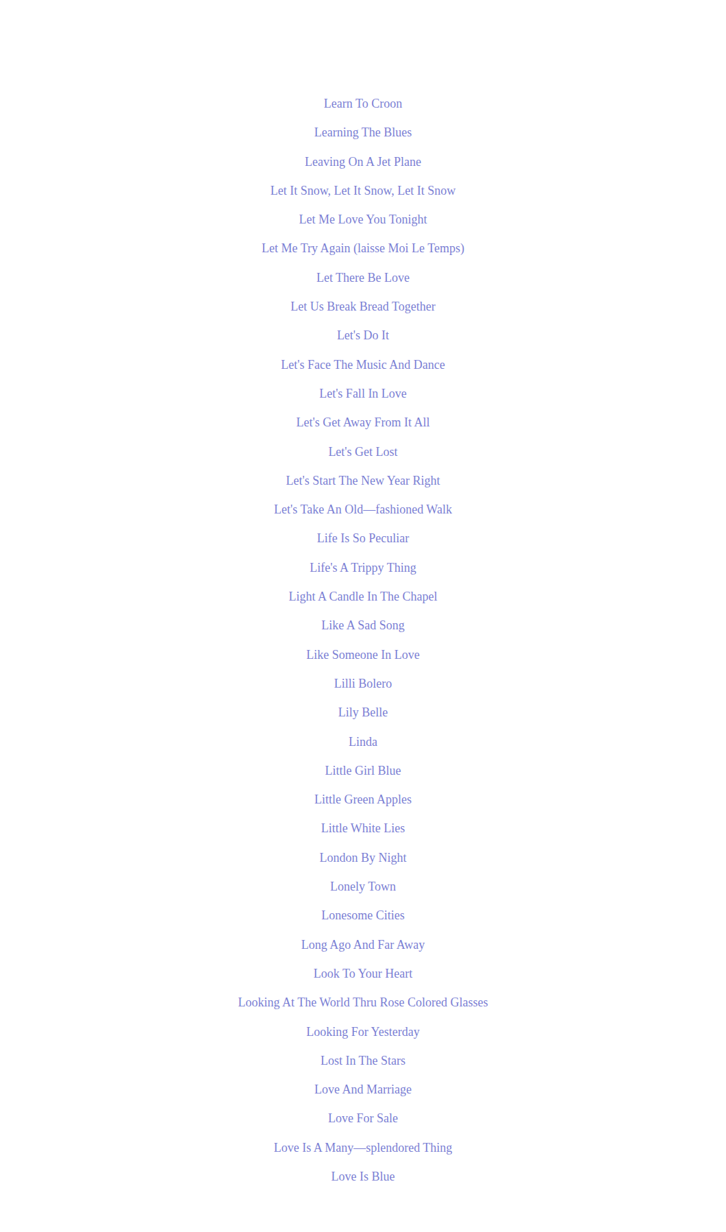Learn To Croon
Learning The Blues
Leaving On A Jet Plane
Let It Snow, Let It Snow, Let It Snow
Let Me Love You Tonight
Let Me Try Again (laisse Moi Le Temps)
Let There Be Love
Let Us Break Bread Together
Let's Do It
Let's Face The Music And Dance
Let's Fall In Love
Let's Get Away From It All
Let's Get Lost
Let's Start The New Year Right
Let's Take An Old—fashioned Walk
Life Is So Peculiar
Life's A Trippy Thing
Light A Candle In The Chapel
Like A Sad Song
Like Someone In Love
Lilli Bolero
Lily Belle
Linda
Little Girl Blue
Little Green Apples
Little White Lies
London By Night
Lonely Town
Lonesome Cities
Long Ago And Far Away
Look To Your Heart
Looking At The World Thru Rose Colored Glasses
Looking For Yesterday
Lost In The Stars
Love And Marriage
Love For Sale
Love Is A Many—splendored Thing
Love Is Blue